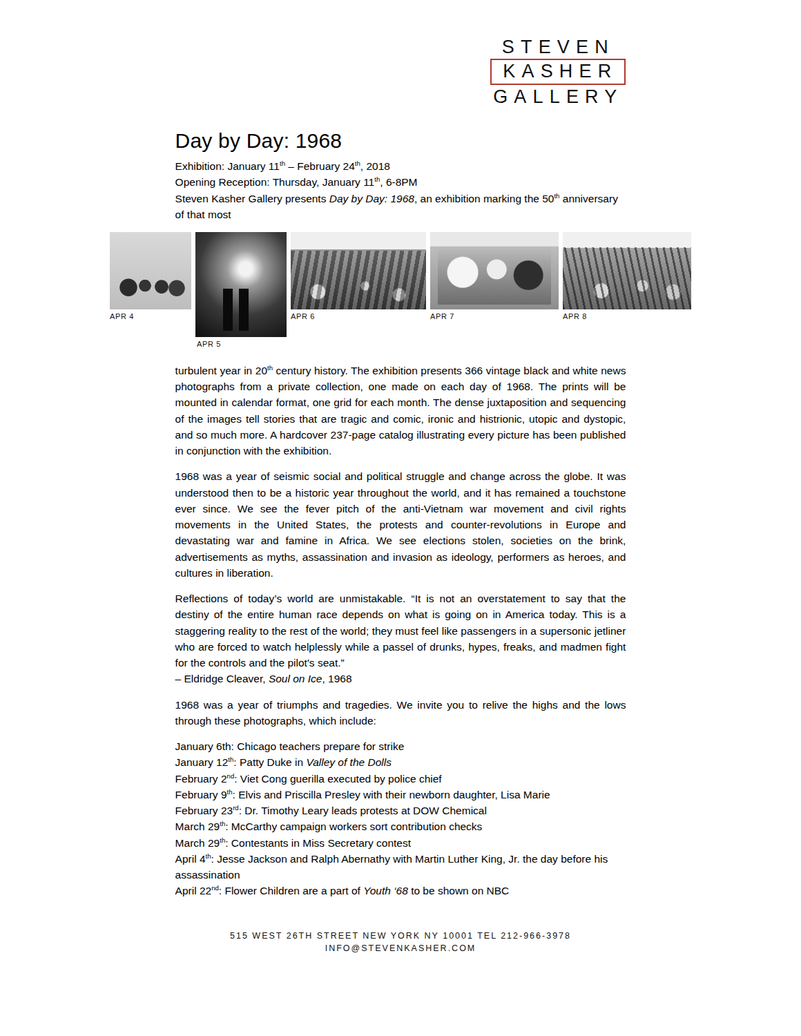STEVEN
KASHER
GALLERY
Day by Day: 1968
Exhibition: January 11th – February 24th, 2018
Opening Reception: Thursday, January 11th, 6-8PM
Steven Kasher Gallery presents Day by Day: 1968, an exhibition marking the 50th anniversary of that most
APR 4
APR 5
APR 6
APR 7
APR 8
turbulent year in 20th century history. The exhibition presents 366 vintage black and white news photographs from a private collection, one made on each day of 1968. The prints will be mounted in calendar format, one grid for each month. The dense juxtaposition and sequencing of the images tell stories that are tragic and comic, ironic and histrionic, utopic and dystopic, and so much more. A hardcover 237-page catalog illustrating every picture has been published in conjunction with the exhibition.
1968 was a year of seismic social and political struggle and change across the globe. It was understood then to be a historic year throughout the world, and it has remained a touchstone ever since. We see the fever pitch of the anti-Vietnam war movement and civil rights movements in the United States, the protests and counter-revolutions in Europe and devastating war and famine in Africa. We see elections stolen, societies on the brink, advertisements as myths, assassination and invasion as ideology, performers as heroes, and cultures in liberation.
Reflections of today’s world are unmistakable. “It is not an overstatement to say that the destiny of the entire human race depends on what is going on in America today. This is a staggering reality to the rest of the world; they must feel like passengers in a supersonic jetliner who are forced to watch helplessly while a passel of drunks, hypes, freaks, and madmen fight for the controls and the pilot's seat.”
– Eldridge Cleaver, Soul on Ice, 1968
1968 was a year of triumphs and tragedies. We invite you to relive the highs and the lows through these photographs, which include:
January 6th: Chicago teachers prepare for strike
January 12th: Patty Duke in Valley of the Dolls
February 2nd: Viet Cong guerilla executed by police chief
February 9th: Elvis and Priscilla Presley with their newborn daughter, Lisa Marie
February 23rd: Dr. Timothy Leary leads protests at DOW Chemical
March 29th: McCarthy campaign workers sort contribution checks
March 29th: Contestants in Miss Secretary contest
April 4th: Jesse Jackson and Ralph Abernathy with Martin Luther King, Jr. the day before his assassination
April 22nd: Flower Children are a part of Youth ‘68 to be shown on NBC
515 West 26th Street New York NY 10001 Tel 212-966-3978 info@stevenkasher.com